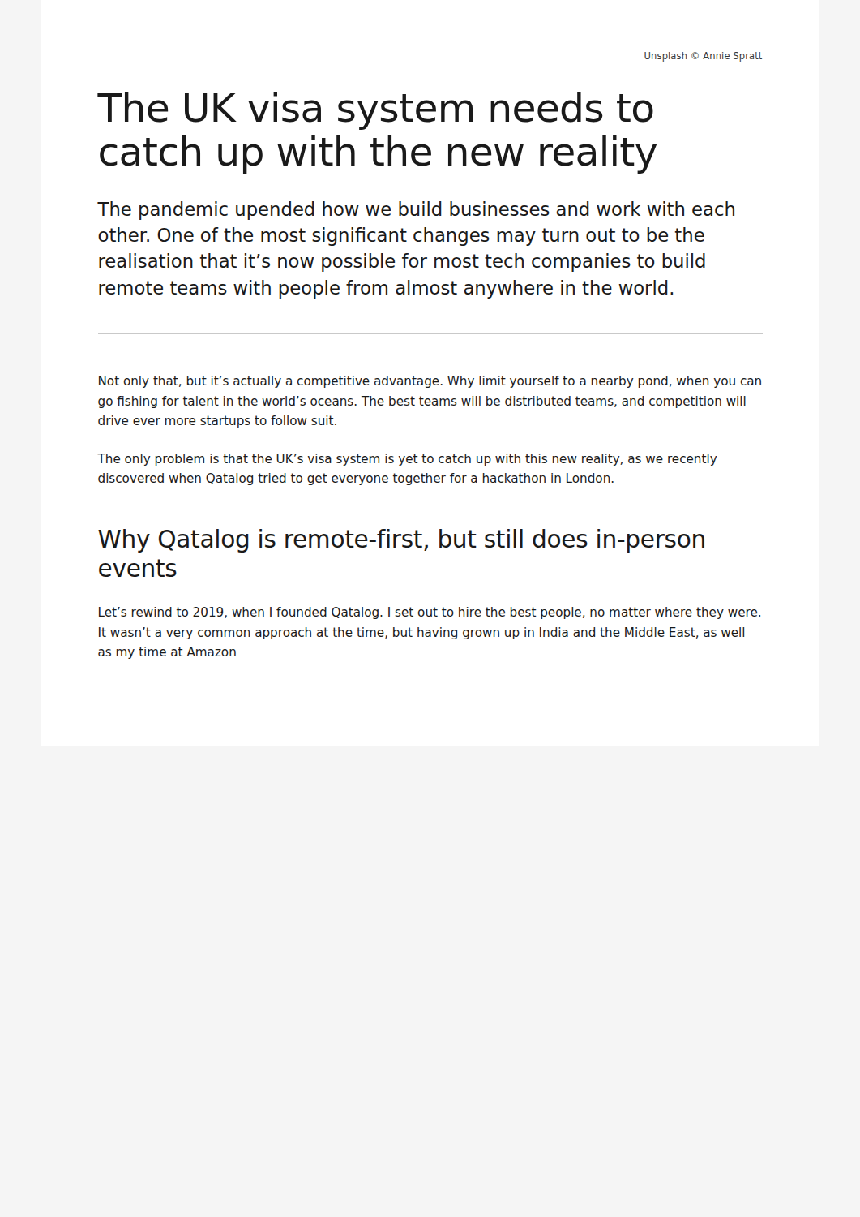Unsplash © Annie Spratt
The UK visa system needs to catch up with the new reality
The pandemic upended how we build businesses and work with each other. One of the most significant changes may turn out to be the realisation that it’s now possible for most tech companies to build remote teams with people from almost anywhere in the world.
Not only that, but it’s actually a competitive advantage. Why limit yourself to a nearby pond, when you can go fishing for talent in the world’s oceans. The best teams will be distributed teams, and competition will drive ever more startups to follow suit.
The only problem is that the UK’s visa system is yet to catch up with this new reality, as we recently discovered when Qatalog tried to get everyone together for a hackathon in London.
Why Qatalog is remote-first, but still does in-person events
Let’s rewind to 2019, when I founded Qatalog. I set out to hire the best people, no matter where they were. It wasn’t a very common approach at the time, but having grown up in India and the Middle East, as well as my time at Amazon